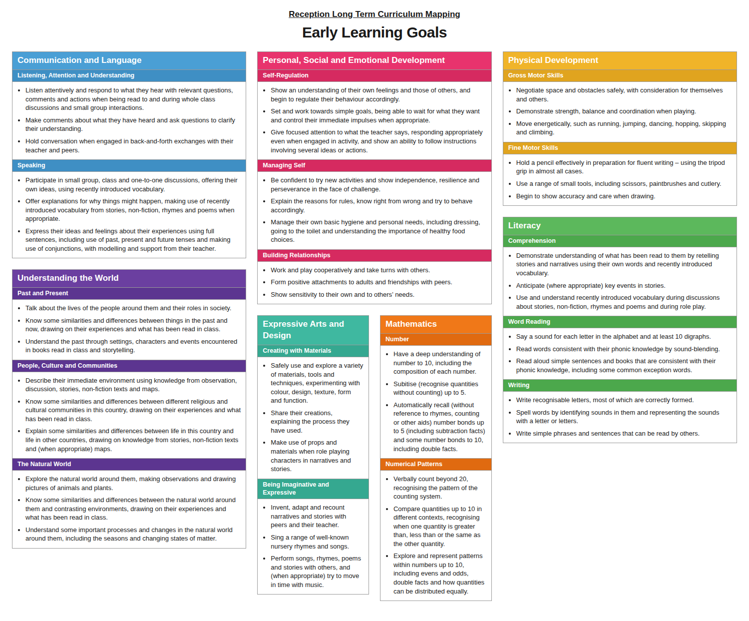Reception Long Term Curriculum Mapping
Early Learning Goals
Communication and Language
Listening, Attention and Understanding
Listen attentively and respond to what they hear with relevant questions, comments and actions when being read to and during whole class discussions and small group interactions.
Make comments about what they have heard and ask questions to clarify their understanding.
Hold conversation when engaged in back-and-forth exchanges with their teacher and peers.
Speaking
Participate in small group, class and one-to-one discussions, offering their own ideas, using recently introduced vocabulary.
Offer explanations for why things might happen, making use of recently introduced vocabulary from stories, non-fiction, rhymes and poems when appropriate.
Express their ideas and feelings about their experiences using full sentences, including use of past, present and future tenses and making use of conjunctions, with modelling and support from their teacher.
Understanding the World
Past and Present
Talk about the lives of the people around them and their roles in society.
Know some similarities and differences between things in the past and now, drawing on their experiences and what has been read in class.
Understand the past through settings, characters and events encountered in books read in class and storytelling.
People, Culture and Communities
Describe their immediate environment using knowledge from observation, discussion, stories, non-fiction texts and maps.
Know some similarities and differences between different religious and cultural communities in this country, drawing on their experiences and what has been read in class.
Explain some similarities and differences between life in this country and life in other countries, drawing on knowledge from stories, non-fiction texts and (when appropriate) maps.
The Natural World
Explore the natural world around them, making observations and drawing pictures of animals and plants.
Know some similarities and differences between the natural world around them and contrasting environments, drawing on their experiences and what has been read in class.
Understand some important processes and changes in the natural world around them, including the seasons and changing states of matter.
Personal, Social and Emotional Development
Self-Regulation
Show an understanding of their own feelings and those of others, and begin to regulate their behaviour accordingly.
Set and work towards simple goals, being able to wait for what they want and control their immediate impulses when appropriate.
Give focused attention to what the teacher says, responding appropriately even when engaged in activity, and show an ability to follow instructions involving several ideas or actions.
Managing Self
Be confident to try new activities and show independence, resilience and perseverance in the face of challenge.
Explain the reasons for rules, know right from wrong and try to behave accordingly.
Manage their own basic hygiene and personal needs, including dressing, going to the toilet and understanding the importance of healthy food choices.
Building Relationships
Work and play cooperatively and take turns with others.
Form positive attachments to adults and friendships with peers.
Show sensitivity to their own and to others’ needs.
Expressive Arts and Design
Creating with Materials
Safely use and explore a variety of materials, tools and techniques, experimenting with colour, design, texture, form and function.
Share their creations, explaining the process they have used.
Make use of props and materials when role playing characters in narratives and stories.
Being Imaginative and Expressive
Invent, adapt and recount narratives and stories with peers and their teacher.
Sing a range of well-known nursery rhymes and songs.
Perform songs, rhymes, poems and stories with others, and (when appropriate) try to move in time with music.
Mathematics
Number
Have a deep understanding of number to 10, including the composition of each number.
Subitise (recognise quantities without counting) up to 5.
Automatically recall (without reference to rhymes, counting or other aids) number bonds up to 5 (including subtraction facts) and some number bonds to 10, including double facts.
Numerical Patterns
Verbally count beyond 20, recognising the pattern of the counting system.
Compare quantities up to 10 in different contexts, recognising when one quantity is greater than, less than or the same as the other quantity.
Explore and represent patterns within numbers up to 10, including evens and odds, double facts and how quantities can be distributed equally.
Physical Development
Gross Motor Skills
Negotiate space and obstacles safely, with consideration for themselves and others.
Demonstrate strength, balance and coordination when playing.
Move energetically, such as running, jumping, dancing, hopping, skipping and climbing.
Fine Motor Skills
Hold a pencil effectively in preparation for fluent writing – using the tripod grip in almost all cases.
Use a range of small tools, including scissors, paintbrushes and cutlery.
Begin to show accuracy and care when drawing.
Literacy
Comprehension
Demonstrate understanding of what has been read to them by retelling stories and narratives using their own words and recently introduced vocabulary.
Anticipate (where appropriate) key events in stories.
Use and understand recently introduced vocabulary during discussions about stories, non-fiction, rhymes and poems and during role play.
Word Reading
Say a sound for each letter in the alphabet and at least 10 digraphs.
Read words consistent with their phonic knowledge by sound-blending.
Read aloud simple sentences and books that are consistent with their phonic knowledge, including some common exception words.
Writing
Write recognisable letters, most of which are correctly formed.
Spell words by identifying sounds in them and representing the sounds with a letter or letters.
Write simple phrases and sentences that can be read by others.